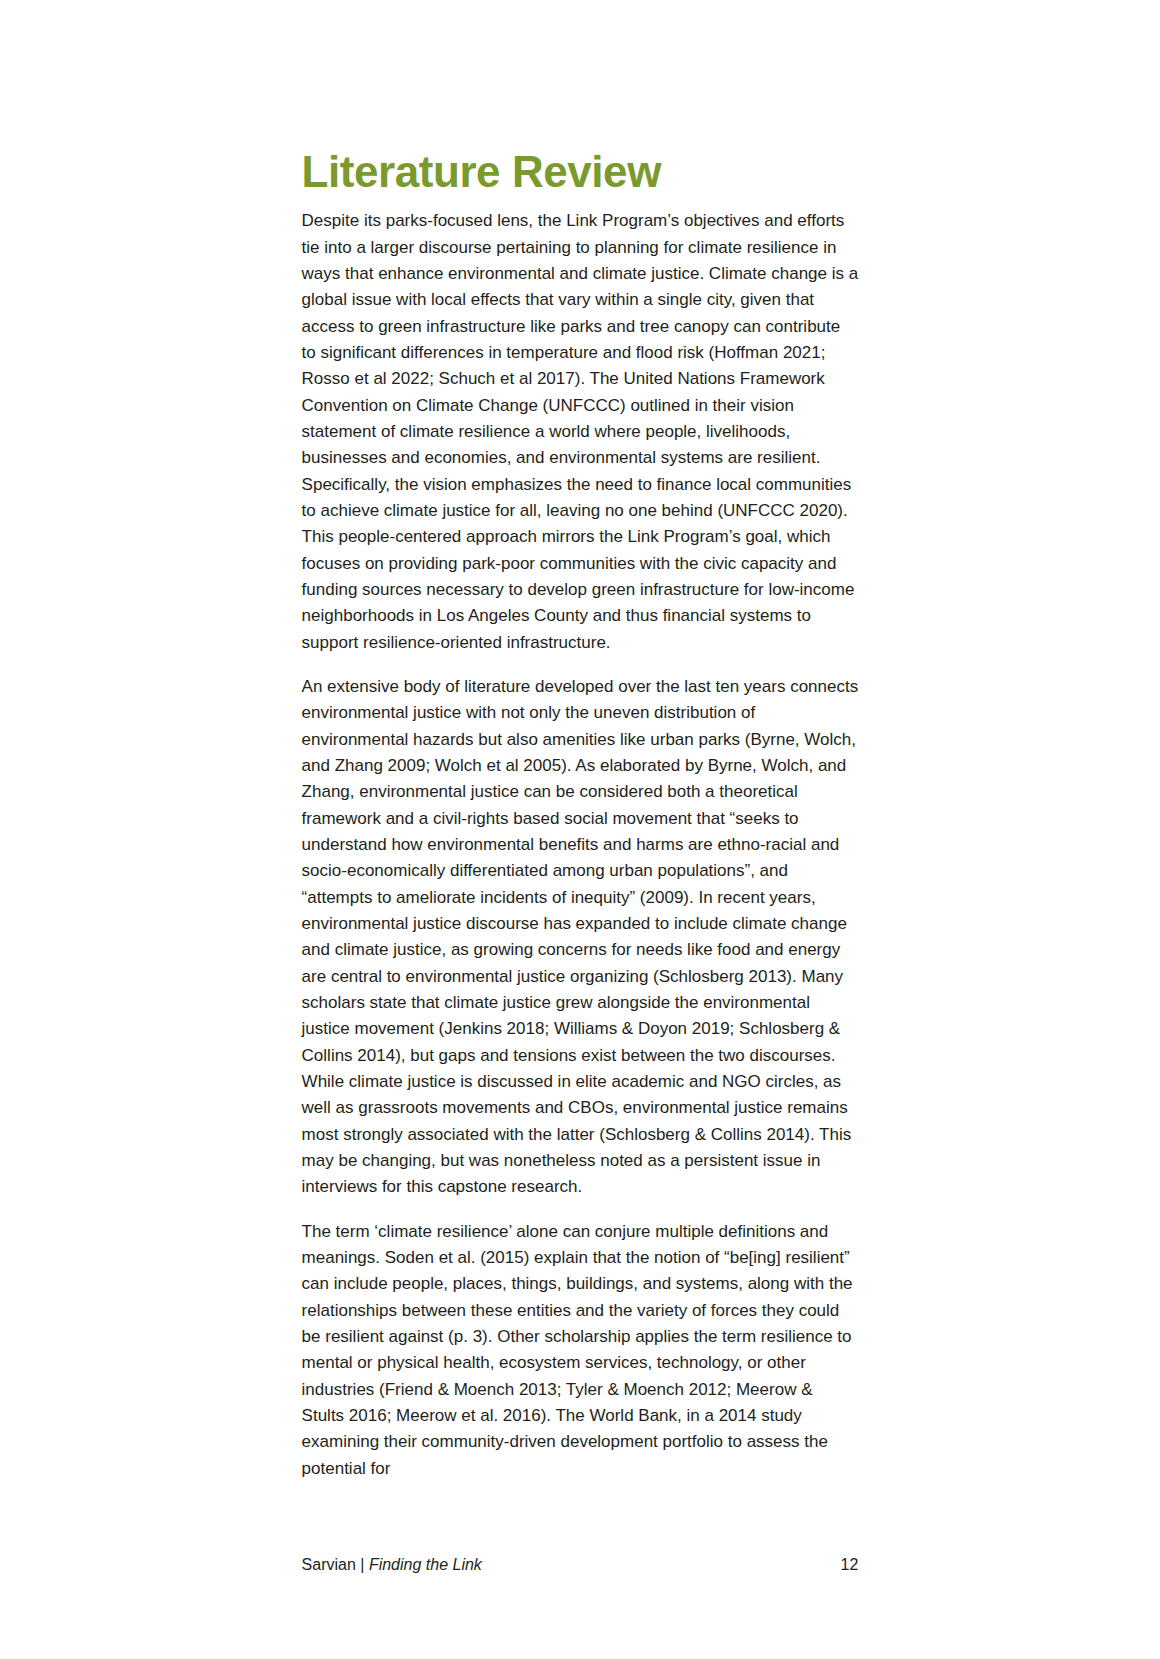Literature Review
Despite its parks-focused lens, the Link Program’s objectives and efforts tie into a larger discourse pertaining to planning for climate resilience in ways that enhance environmental and climate justice. Climate change is a global issue with local effects that vary within a single city, given that access to green infrastructure like parks and tree canopy can contribute to significant differences in temperature and flood risk (Hoffman 2021; Rosso et al 2022; Schuch et al 2017). The United Nations Framework Convention on Climate Change (UNFCCC) outlined in their vision statement of climate resilience a world where people, livelihoods, businesses and economies, and environmental systems are resilient. Specifically, the vision emphasizes the need to finance local communities to achieve climate justice for all, leaving no one behind (UNFCCC 2020). This people-centered approach mirrors the Link Program’s goal, which focuses on providing park-poor communities with the civic capacity and funding sources necessary to develop green infrastructure for low-income neighborhoods in Los Angeles County and thus financial systems to support resilience-oriented infrastructure.
An extensive body of literature developed over the last ten years connects environmental justice with not only the uneven distribution of environmental hazards but also amenities like urban parks (Byrne, Wolch, and Zhang 2009; Wolch et al 2005). As elaborated by Byrne, Wolch, and Zhang, environmental justice can be considered both a theoretical framework and a civil-rights based social movement that “seeks to understand how environmental benefits and harms are ethno-racial and socio-economically differentiated among urban populations”, and “attempts to ameliorate incidents of inequity” (2009). In recent years, environmental justice discourse has expanded to include climate change and climate justice, as growing concerns for needs like food and energy are central to environmental justice organizing (Schlosberg 2013). Many scholars state that climate justice grew alongside the environmental justice movement (Jenkins 2018; Williams & Doyon 2019; Schlosberg & Collins 2014), but gaps and tensions exist between the two discourses. While climate justice is discussed in elite academic and NGO circles, as well as grassroots movements and CBOs, environmental justice remains most strongly associated with the latter (Schlosberg & Collins 2014). This may be changing, but was nonetheless noted as a persistent issue in interviews for this capstone research.
The term ‘climate resilience’ alone can conjure multiple definitions and meanings. Soden et al. (2015) explain that the notion of “be[ing] resilient” can include people, places, things, buildings, and systems, along with the relationships between these entities and the variety of forces they could be resilient against (p. 3). Other scholarship applies the term resilience to mental or physical health, ecosystem services, technology, or other industries (Friend & Moench 2013; Tyler & Moench 2012; Meerow & Stults 2016; Meerow et al. 2016). The World Bank, in a 2014 study examining their community-driven development portfolio to assess the potential for
Sarvian | Finding the Link
12